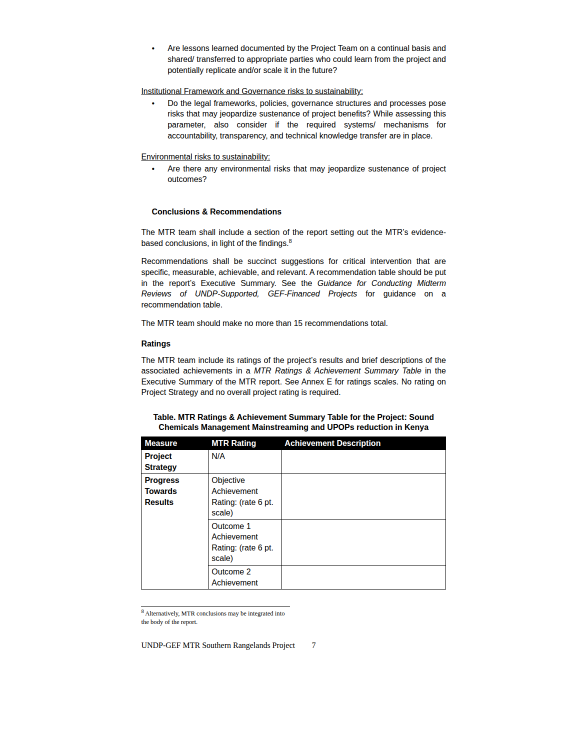Are lessons learned documented by the Project Team on a continual basis and shared/ transferred to appropriate parties who could learn from the project and potentially replicate and/or scale it in the future?
Institutional Framework and Governance risks to sustainability:
Do the legal frameworks, policies, governance structures and processes pose risks that may jeopardize sustenance of project benefits? While assessing this parameter, also consider if the required systems/ mechanisms for accountability, transparency, and technical knowledge transfer are in place.
Environmental risks to sustainability:
Are there any environmental risks that may jeopardize sustenance of project outcomes?
Conclusions & Recommendations
The MTR team shall include a section of the report setting out the MTR’s evidence-based conclusions, in light of the findings.8
Recommendations shall be succinct suggestions for critical intervention that are specific, measurable, achievable, and relevant. A recommendation table should be put in the report’s Executive Summary. See the Guidance for Conducting Midterm Reviews of UNDP-Supported, GEF-Financed Projects for guidance on a recommendation table.
The MTR team should make no more than 15 recommendations total.
Ratings
The MTR team include its ratings of the project’s results and brief descriptions of the associated achievements in a MTR Ratings & Achievement Summary Table in the Executive Summary of the MTR report. See Annex E for ratings scales. No rating on Project Strategy and no overall project rating is required.
Table. MTR Ratings & Achievement Summary Table for the Project: Sound Chemicals Management Mainstreaming and UPOPs reduction in Kenya
| Measure | MTR Rating | Achievement Description |
| --- | --- | --- |
| Project Strategy | N/A | |
| Progress Towards Results | Objective Achievement Rating: (rate 6 pt. scale) | |
| Outcome 1 Achievement Rating: (rate 6 pt. scale) | |
| Outcome 2 Achievement | |
8 Alternatively, MTR conclusions may be integrated into the body of the report.
UNDP-GEF MTR Southern Rangelands Project7